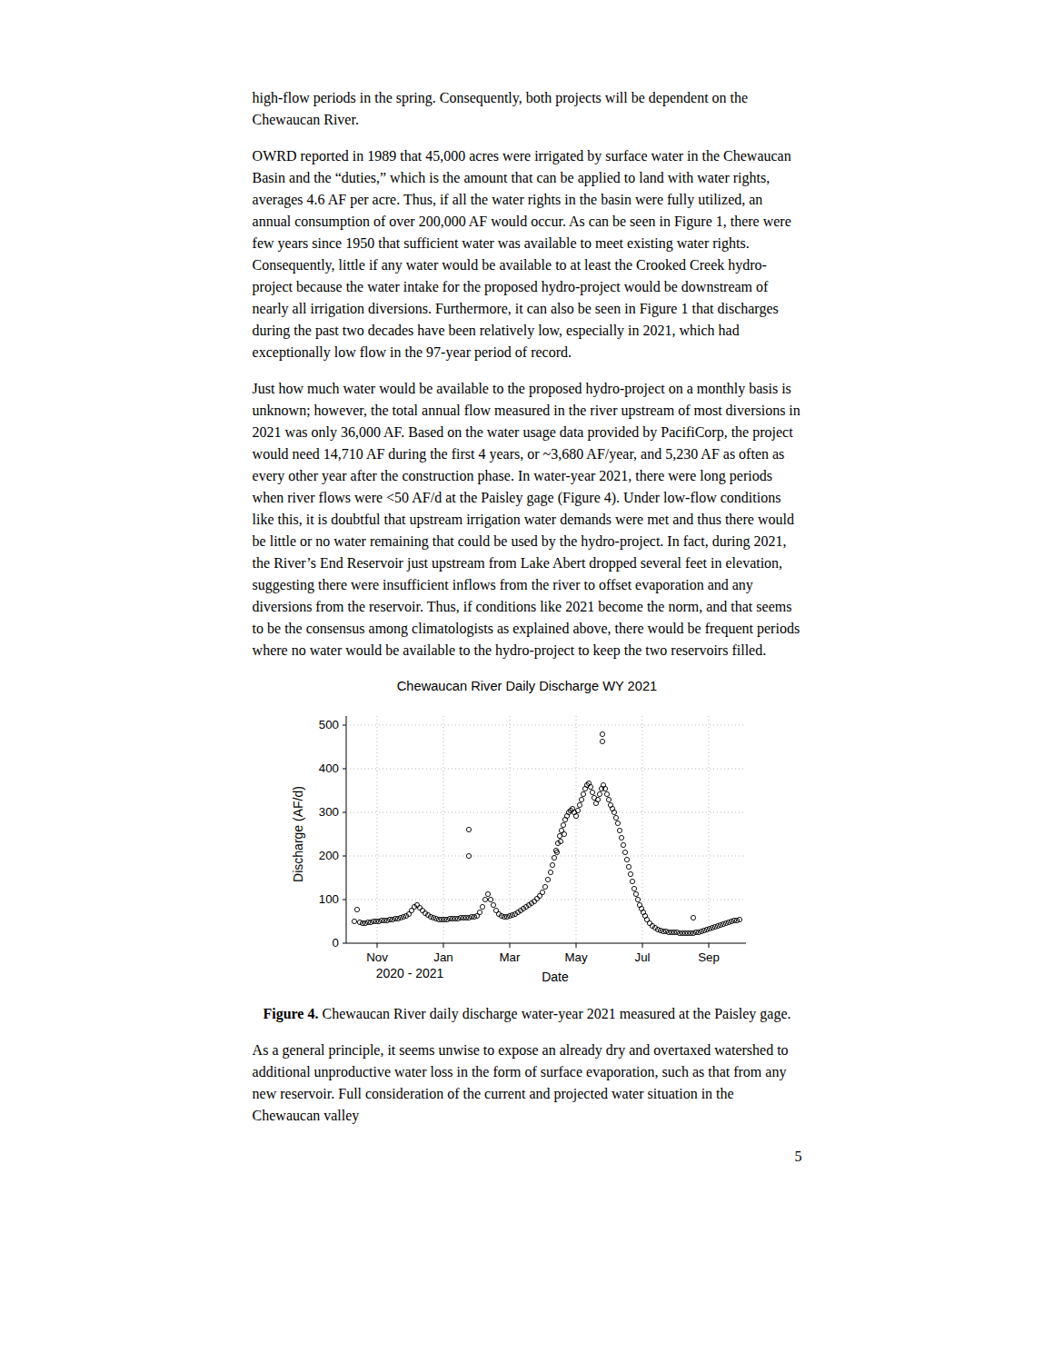high-flow periods in the spring. Consequently, both projects will be dependent on the Chewaucan River.
OWRD reported in 1989 that 45,000 acres were irrigated by surface water in the Chewaucan Basin and the “duties,” which is the amount that can be applied to land with water rights, averages 4.6 AF per acre. Thus, if all the water rights in the basin were fully utilized, an annual consumption of over 200,000 AF would occur. As can be seen in Figure 1, there were few years since 1950 that sufficient water was available to meet existing water rights. Consequently, little if any water would be available to at least the Crooked Creek hydro-project because the water intake for the proposed hydro-project would be downstream of nearly all irrigation diversions. Furthermore, it can also be seen in Figure 1 that discharges during the past two decades have been relatively low, especially in 2021, which had exceptionally low flow in the 97-year period of record.
Just how much water would be available to the proposed hydro-project on a monthly basis is unknown; however, the total annual flow measured in the river upstream of most diversions in 2021 was only 36,000 AF. Based on the water usage data provided by PacifiCorp, the project would need 14,710 AF during the first 4 years, or ~3,680 AF/year, and 5,230 AF as often as every other year after the construction phase. In water-year 2021, there were long periods when river flows were <50 AF/d at the Paisley gage (Figure 4). Under low-flow conditions like this, it is doubtful that upstream irrigation water demands were met and thus there would be little or no water remaining that could be used by the hydro-project. In fact, during 2021, the River’s End Reservoir just upstream from Lake Abert dropped several feet in elevation, suggesting there were insufficient inflows from the river to offset evaporation and any diversions from the reservoir. Thus, if conditions like 2021 become the norm, and that seems to be the consensus among climatologists as explained above, there would be frequent periods where no water would be available to the hydro-project to keep the two reservoirs filled.
Chewaucan River Daily Discharge WY 2021
0 100 200 300 400 500 Nov Jan Mar May Jul Sep Discharge (AF/d) 2020 - 2021 Date
Figure 4. Chewaucan River daily discharge water-year 2021 measured at the Paisley gage.
As a general principle, it seems unwise to expose an already dry and overtaxed watershed to additional unproductive water loss in the form of surface evaporation, such as that from any new reservoir. Full consideration of the current and projected water situation in the Chewaucan valley
5